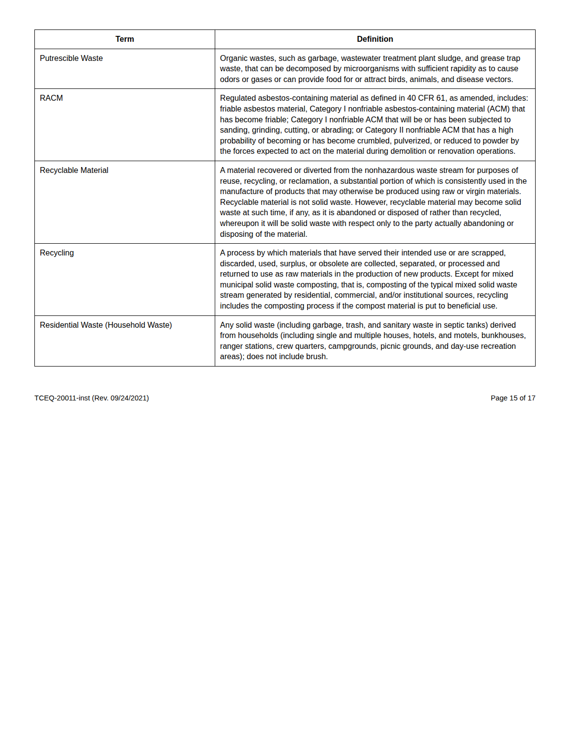| Term | Definition |
| --- | --- |
| Putrescible Waste | Organic wastes, such as garbage, wastewater treatment plant sludge, and grease trap waste, that can be decomposed by microorganisms with sufficient rapidity as to cause odors or gases or can provide food for or attract birds, animals, and disease vectors. |
| RACM | Regulated asbestos-containing material as defined in 40 CFR 61, as amended, includes: friable asbestos material, Category I nonfriable asbestos-containing material (ACM) that has become friable; Category I nonfriable ACM that will be or has been subjected to sanding, grinding, cutting, or abrading; or Category II nonfriable ACM that has a high probability of becoming or has become crumbled, pulverized, or reduced to powder by the forces expected to act on the material during demolition or renovation operations. |
| Recyclable Material | A material recovered or diverted from the nonhazardous waste stream for purposes of reuse, recycling, or reclamation, a substantial portion of which is consistently used in the manufacture of products that may otherwise be produced using raw or virgin materials. Recyclable material is not solid waste. However, recyclable material may become solid waste at such time, if any, as it is abandoned or disposed of rather than recycled, whereupon it will be solid waste with respect only to the party actually abandoning or disposing of the material. |
| Recycling | A process by which materials that have served their intended use or are scrapped, discarded, used, surplus, or obsolete are collected, separated, or processed and returned to use as raw materials in the production of new products. Except for mixed municipal solid waste composting, that is, composting of the typical mixed solid waste stream generated by residential, commercial, and/or institutional sources, recycling includes the composting process if the compost material is put to beneficial use. |
| Residential Waste (Household Waste) | Any solid waste (including garbage, trash, and sanitary waste in septic tanks) derived from households (including single and multiple houses, hotels, and motels, bunkhouses, ranger stations, crew quarters, campgrounds, picnic grounds, and day-use recreation areas); does not include brush. |
TCEQ-20011-inst (Rev. 09/24/2021) Page 15 of 17